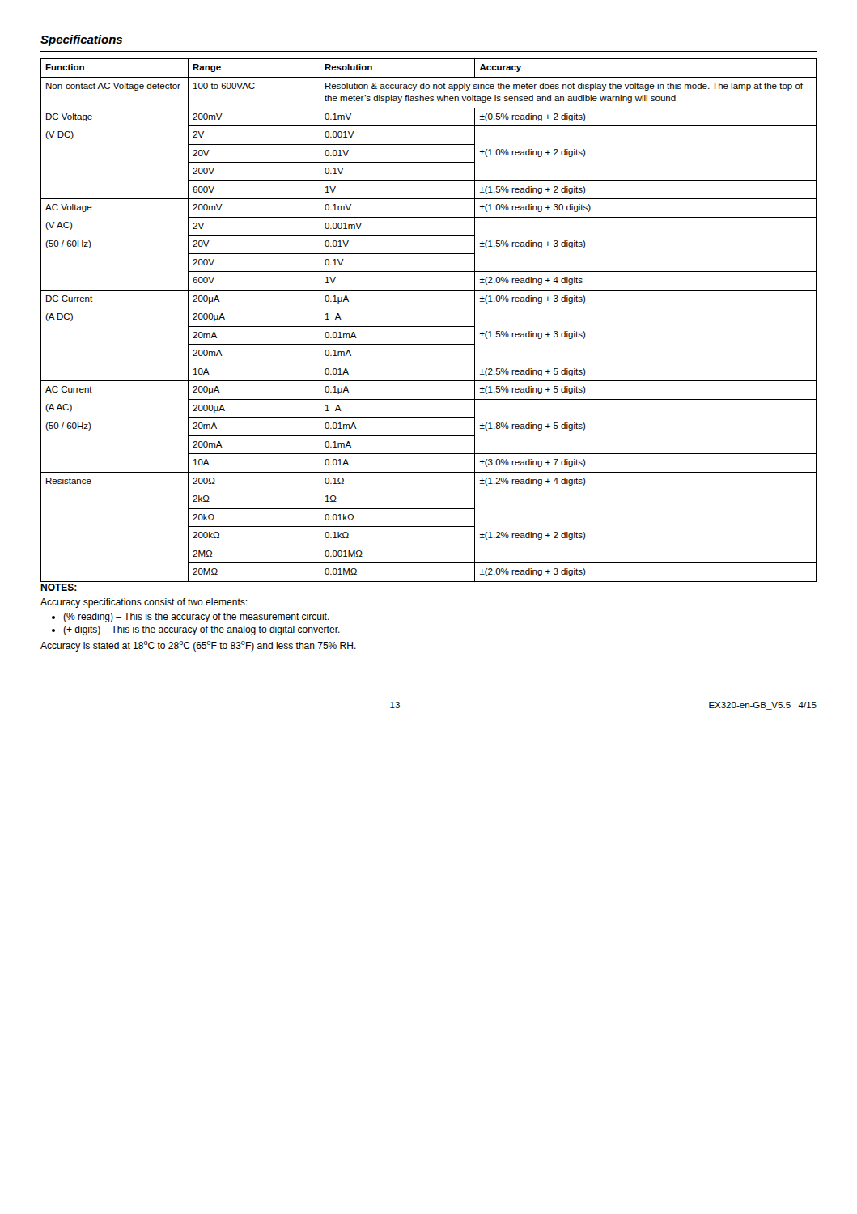Specifications
| Function | Range | Resolution | Accuracy |
| --- | --- | --- | --- |
| Non-contact AC Voltage detector | 100 to 600VAC | Resolution & accuracy do not apply since the meter does not display the voltage in this mode. The lamp at the top of the meter’s display flashes when voltage is sensed and an audible warning will sound |
| DC Voltage | 200mV | 0.1mV | ±(0.5% reading + 2 digits) |
| (V DC) | 2V | 0.001V | |
| | 20V | 0.01V | ±(1.0% reading + 2 digits) |
| | 200V | 0.1V | |
| | 600V | 1V | ±(1.5% reading + 2 digits) |
| AC Voltage | 200mV | 0.1mV | ±(1.0% reading + 30 digits) |
| (V AC) | 2V | 0.001mV | |
| (50 / 60Hz) | 20V | 0.01V | ±(1.5% reading + 3 digits) |
| | 200V | 0.1V | |
| | 600V | 1V | ±(2.0% reading + 4 digits |
| DC Current | 200μA | 0.1μA | ±(1.0% reading + 3 digits) |
| (A DC) | 2000μA | 1 A | |
| | 20mA | 0.01mA | ±(1.5% reading + 3 digits) |
| | 200mA | 0.1mA | |
| | 10A | 0.01A | ±(2.5% reading + 5 digits) |
| AC Current | 200μA | 0.1μA | ±(1.5% reading + 5 digits) |
| (A AC) | 2000μA | 1 A | |
| (50 / 60Hz) | 20mA | 0.01mA | ±(1.8% reading + 5 digits) |
| | 200mA | 0.1mA | |
| | 10A | 0.01A | ±(3.0% reading + 7 digits) |
| Resistance | 200Ω | 0.1Ω | ±(1.2% reading + 4 digits) |
| | 2kΩ | 1Ω | |
| | 20kΩ | 0.01kΩ | |
| | 200kΩ | 0.1kΩ | ±(1.2% reading + 2 digits) |
| | 2MΩ | 0.001MΩ | |
| | 20MΩ | 0.01MΩ | ±(2.0% reading + 3 digits) |
NOTES:
Accuracy specifications consist of two elements:
(% reading) – This is the accuracy of the measurement circuit.
(+ digits) – This is the accuracy of the analog to digital converter.
Accuracy is stated at 18oC to 28oC (65oF to 83oF) and less than 75% RH.
13 EX320-en-GB_V5.5 4/15